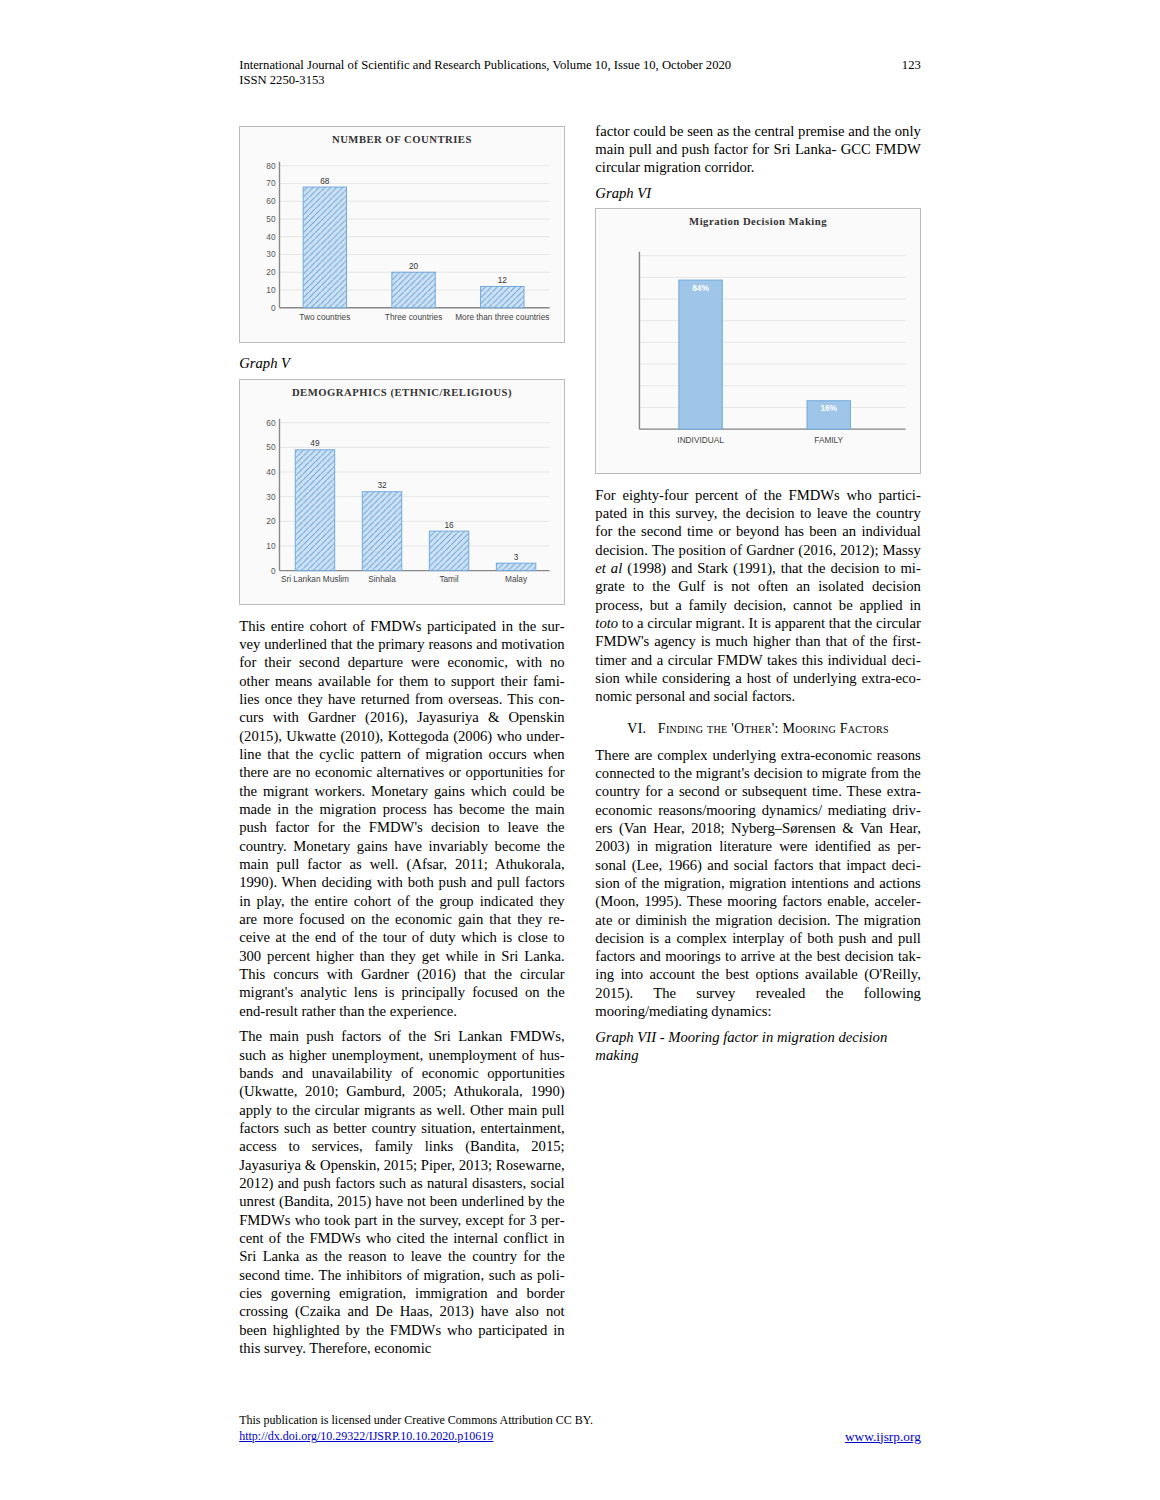International Journal of Scientific and Research Publications, Volume 10, Issue 10, October 2020
ISSN 2250-3153 123
Number of Countries
0 10 20 30 40 50 60 70 80 68 20 12 Two countries Three countries More than three countries
Graph V
Demographics (Ethnic/Religious)
0 10 20 30 40 50 60 49 32 16 3 Sri Lankan Muslim Sinhala Tamil Malay
This entire cohort of FMDWs participated in the survey underlined that the primary reasons and motivation for their second departure were economic, with no other means available for them to support their families once they have returned from overseas. This concurs with Gardner (2016), Jayasuriya & Openskin (2015), Ukwatte (2010), Kottegoda (2006) who underline that the cyclic pattern of migration occurs when there are no economic alternatives or opportunities for the migrant workers. Monetary gains which could be made in the migration process has become the main push factor for the FMDW's decision to leave the country. Monetary gains have invariably become the main pull factor as well. (Afsar, 2011; Athukorala, 1990). When deciding with both push and pull factors in play, the entire cohort of the group indicated they are more focused on the economic gain that they receive at the end of the tour of duty which is close to 300 percent higher than they get while in Sri Lanka. This concurs with Gardner (2016) that the circular migrant's analytic lens is principally focused on the end-result rather than the experience.
The main push factors of the Sri Lankan FMDWs, such as higher unemployment, unemployment of husbands and unavailability of economic opportunities (Ukwatte, 2010; Gamburd, 2005; Athukorala, 1990) apply to the circular migrants as well. Other main pull factors such as better country situation, entertainment, access to services, family links (Bandita, 2015; Jayasuriya & Openskin, 2015; Piper, 2013; Rosewarne, 2012) and push factors such as natural disasters, social unrest (Bandita, 2015) have not been underlined by the FMDWs who took part in the survey, except for 3 percent of the FMDWs who cited the internal conflict in Sri Lanka as the reason to leave the country for the second time. The inhibitors of migration, such as policies governing emigration, immigration and border crossing (Czaika and De Haas, 2013) have also not been highlighted by the FMDWs who participated in this survey. Therefore, economic
factor could be seen as the central premise and the only main pull and push factor for Sri Lanka- GCC FMDW circular migration corridor.
Graph VI
Migration Decision Making
84% 16% INDIVIDUAL FAMILY
For eighty-four percent of the FMDWs who participated in this survey, the decision to leave the country for the second time or beyond has been an individual decision. The position of Gardner (2016, 2012); Massy et al (1998) and Stark (1991), that the decision to migrate to the Gulf is not often an isolated decision process, but a family decision, cannot be applied in toto to a circular migrant. It is apparent that the circular FMDW's agency is much higher than that of the first-timer and a circular FMDW takes this individual decision while considering a host of underlying extra-economic personal and social factors.
VI. Finding the 'Other': Mooring Factors
There are complex underlying extra-economic reasons connected to the migrant's decision to migrate from the country for a second or subsequent time. These extra-economic reasons/mooring dynamics/ mediating drivers (Van Hear, 2018; Nyberg–Sørensen & Van Hear, 2003) in migration literature were identified as personal (Lee, 1966) and social factors that impact decision of the migration, migration intentions and actions (Moon, 1995). These mooring factors enable, accelerate or diminish the migration decision. The migration decision is a complex interplay of both push and pull factors and moorings to arrive at the best decision taking into account the best options available (O'Reilly, 2015). The survey revealed the following mooring/mediating dynamics:
Graph VII - Mooring factor in migration decision making
This publication is licensed under Creative Commons Attribution CC BY.
http://dx.doi.org/10.29322/IJSRP.10.10.2020.p10619
www.ijsrp.org